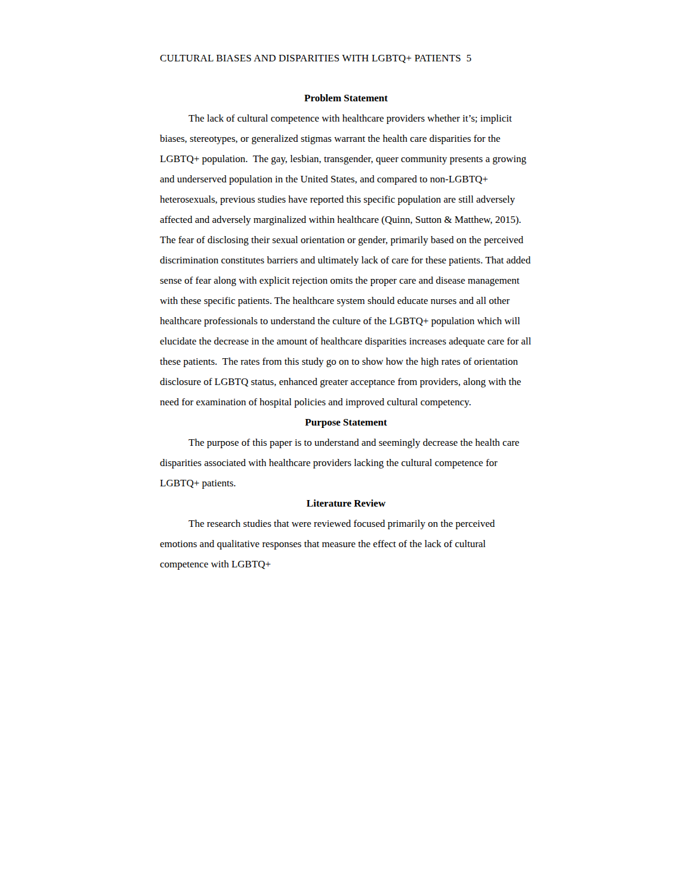Cultural Biases and Disparities with LGBTQ+ Patients 5
Problem Statement
The lack of cultural competence with healthcare providers whether it’s; implicit biases, stereotypes, or generalized stigmas warrant the health care disparities for the LGBTQ+ population. The gay, lesbian, transgender, queer community presents a growing and underserved population in the United States, and compared to non-LGBTQ+ heterosexuals, previous studies have reported this specific population are still adversely affected and adversely marginalized within healthcare (Quinn, Sutton & Matthew, 2015). The fear of disclosing their sexual orientation or gender, primarily based on the perceived discrimination constitutes barriers and ultimately lack of care for these patients. That added sense of fear along with explicit rejection omits the proper care and disease management with these specific patients. The healthcare system should educate nurses and all other healthcare professionals to understand the culture of the LGBTQ+ population which will elucidate the decrease in the amount of healthcare disparities increases adequate care for all these patients. The rates from this study go on to show how the high rates of orientation disclosure of LGBTQ status, enhanced greater acceptance from providers, along with the need for examination of hospital policies and improved cultural competency.
Purpose Statement
The purpose of this paper is to understand and seemingly decrease the health care disparities associated with healthcare providers lacking the cultural competence for LGBTQ+ patients.
Literature Review
The research studies that were reviewed focused primarily on the perceived emotions and qualitative responses that measure the effect of the lack of cultural competence with LGBTQ+